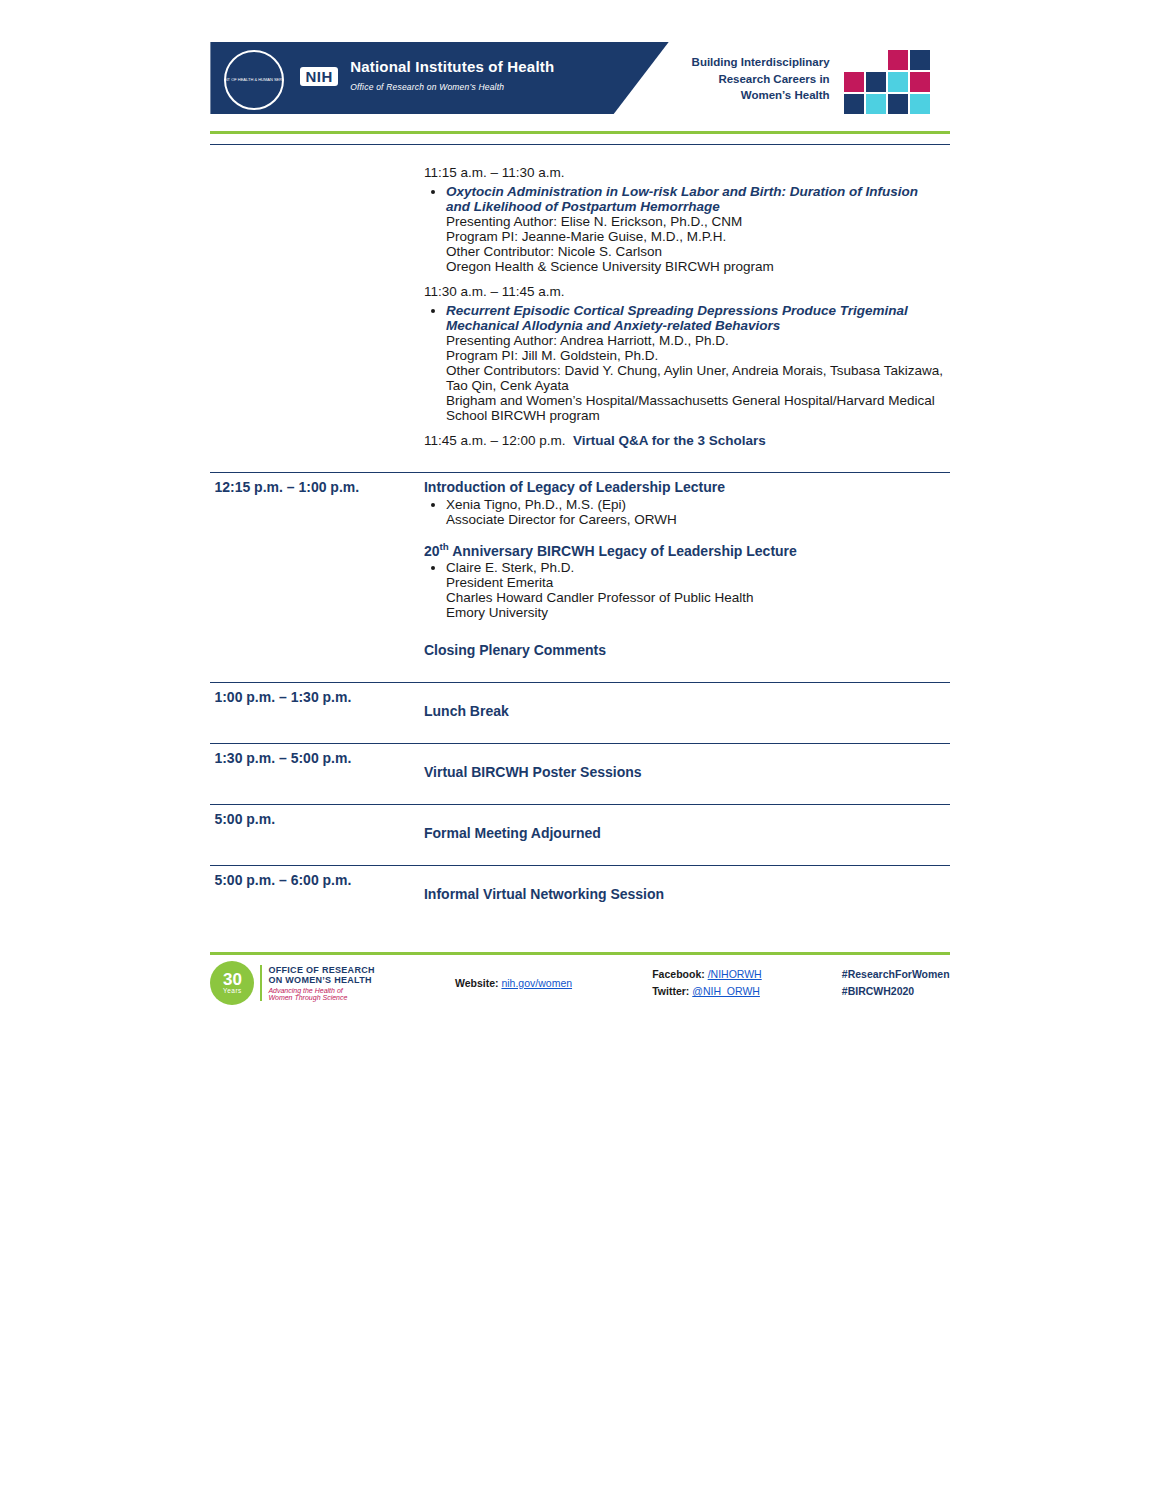DEPARTMENT OF HEALTH & HUMAN SERVICES • USA
NIH National Institutes of Health
Office of Research on Women’s Health
Building Interdisciplinary
Research Careers in
Women’s Health
| | 11:15 a.m. – 11:30 a.m. Oxytocin Administration in Low-risk Labor and Birth: Duration of Infusion and Likelihood of Postpartum Hemorrhage Presenting Author: Elise N. Erickson, Ph.D., CNM Program PI: Jeanne-Marie Guise, M.D., M.P.H. Other Contributor: Nicole S. Carlson Oregon Health & Science University BIRCWH program 11:30 a.m. – 11:45 a.m. Recurrent Episodic Cortical Spreading Depressions Produce Trigeminal Mechanical Allodynia and Anxiety-related Behaviors Presenting Author: Andrea Harriott, M.D., Ph.D. Program PI: Jill M. Goldstein, Ph.D. Other Contributors: David Y. Chung, Aylin Uner, Andreia Morais, Tsubasa Takizawa, Tao Qin, Cenk Ayata Brigham and Women’s Hospital/Massachusetts General Hospital/Harvard Medical School BIRCWH program 11:45 a.m. – 12:00 p.m. Virtual Q&A for the 3 Scholars |
| 12:15 p.m. – 1:00 p.m. | Introduction of Legacy of Leadership Lecture Xenia Tigno, Ph.D., M.S. (Epi) Associate Director for Careers, ORWH 20 th Anniversary BIRCWH Legacy of Leadership Lecture Claire E. Sterk, Ph.D. President Emerita Charles Howard Candler Professor of Public Health Emory University Closing Plenary Comments |
| 1:00 p.m. – 1:30 p.m. | Lunch Break |
| 1:30 p.m. – 5:00 p.m. | Virtual BIRCWH Poster Sessions |
| 5:00 p.m. | Formal Meeting Adjourned |
| 5:00 p.m. – 6:00 p.m. | Informal Virtual Networking Session |
30 Years
OFFICE OF RESEARCH
ON WOMEN’S HEALTH
Advancing the Health of
Women Through Science
Website: nih.gov/women
Facebook: /NIHORWH
Twitter: @NIH_ORWH
#ResearchForWomen
#BIRCWH2020